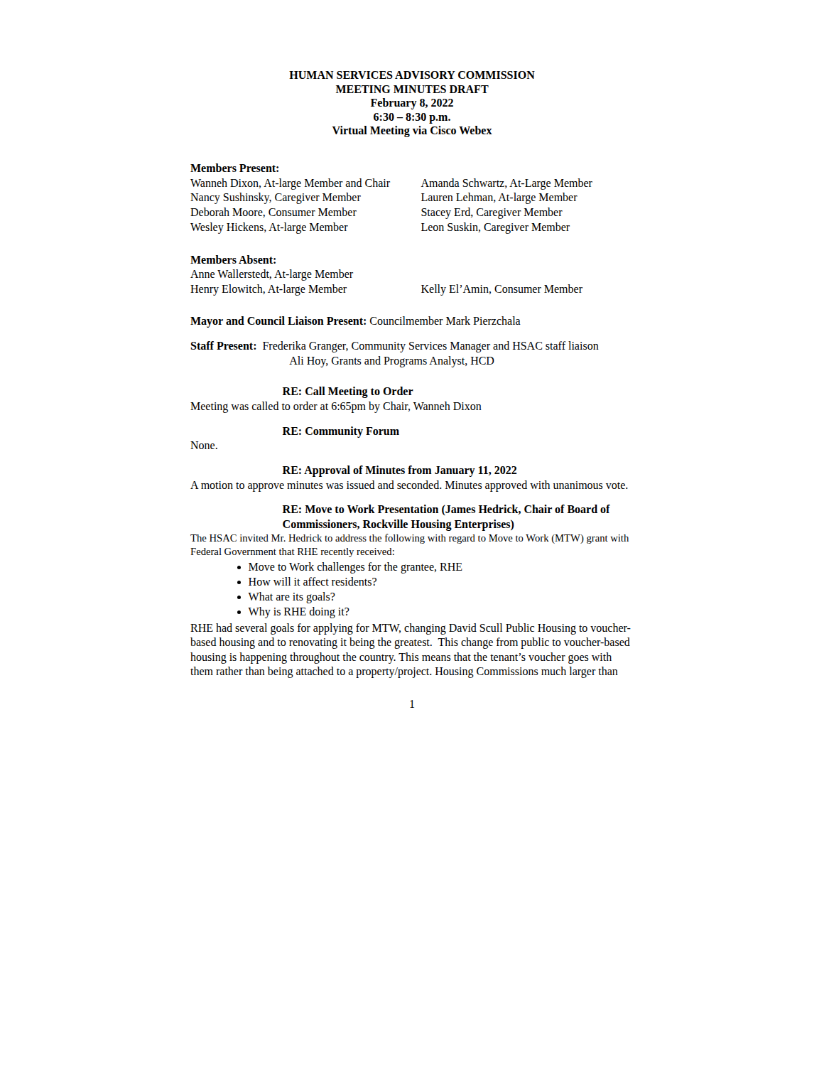HUMAN SERVICES ADVISORY COMMISSION MEETING MINUTES DRAFT February 8, 2022 6:30 – 8:30 p.m. Virtual Meeting via Cisco Webex
Members Present:
| Wanneh Dixon, At-large Member and Chair | Amanda Schwartz, At-Large Member |
| Nancy Sushinsky, Caregiver Member | Lauren Lehman, At-large Member |
| Deborah Moore, Consumer Member | Stacey Erd, Caregiver Member |
| Wesley Hickens, At-large Member | Leon Suskin, Caregiver Member |
Members Absent:
| Anne Wallerstedt, At-large Member | |
| Henry Elowitch, At-large Member | Kelly El’Amin, Consumer Member |
Mayor and Council Liaison Present: Councilmember Mark Pierzchala
Staff Present: Frederika Granger, Community Services Manager and HSAC staff liaison
Ali Hoy, Grants and Programs Analyst, HCD
RE: Call Meeting to Order
Meeting was called to order at 6:65pm by Chair, Wanneh Dixon
RE: Community Forum
None.
RE: Approval of Minutes from January 11, 2022
A motion to approve minutes was issued and seconded. Minutes approved with unanimous vote.
RE: Move to Work Presentation (James Hedrick, Chair of Board of
Commissioners, Rockville Housing Enterprises)
The HSAC invited Mr. Hedrick to address the following with regard to Move to Work (MTW) grant with Federal Government that RHE recently received:
Move to Work challenges for the grantee, RHE
How will it affect residents?
What are its goals?
Why is RHE doing it?
RHE had several goals for applying for MTW, changing David Scull Public Housing to voucher-based housing and to renovating it being the greatest. This change from public to voucher-based housing is happening throughout the country. This means that the tenant’s voucher goes with them rather than being attached to a property/project. Housing Commissions much larger than
1